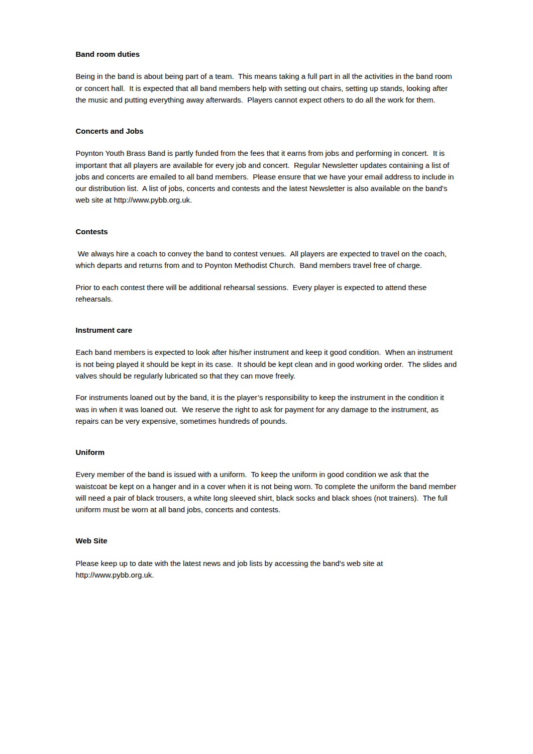Band room duties
Being in the band is about being part of a team. This means taking a full part in all the activities in the band room or concert hall. It is expected that all band members help with setting out chairs, setting up stands, looking after the music and putting everything away afterwards. Players cannot expect others to do all the work for them.
Concerts and Jobs
Poynton Youth Brass Band is partly funded from the fees that it earns from jobs and performing in concert. It is important that all players are available for every job and concert. Regular Newsletter updates containing a list of jobs and concerts are emailed to all band members. Please ensure that we have your email address to include in our distribution list. A list of jobs, concerts and contests and the latest Newsletter is also available on the band's web site at http://www.pybb.org.uk.
Contests
We always hire a coach to convey the band to contest venues. All players are expected to travel on the coach, which departs and returns from and to Poynton Methodist Church. Band members travel free of charge.
Prior to each contest there will be additional rehearsal sessions. Every player is expected to attend these rehearsals.
Instrument care
Each band members is expected to look after his/her instrument and keep it good condition. When an instrument is not being played it should be kept in its case. It should be kept clean and in good working order. The slides and valves should be regularly lubricated so that they can move freely.
For instruments loaned out by the band, it is the player’s responsibility to keep the instrument in the condition it was in when it was loaned out. We reserve the right to ask for payment for any damage to the instrument, as repairs can be very expensive, sometimes hundreds of pounds.
Uniform
Every member of the band is issued with a uniform. To keep the uniform in good condition we ask that the waistcoat be kept on a hanger and in a cover when it is not being worn. To complete the uniform the band member will need a pair of black trousers, a white long sleeved shirt, black socks and black shoes (not trainers). The full uniform must be worn at all band jobs, concerts and contests.
Web Site
Please keep up to date with the latest news and job lists by accessing the band's web site at http://www.pybb.org.uk.